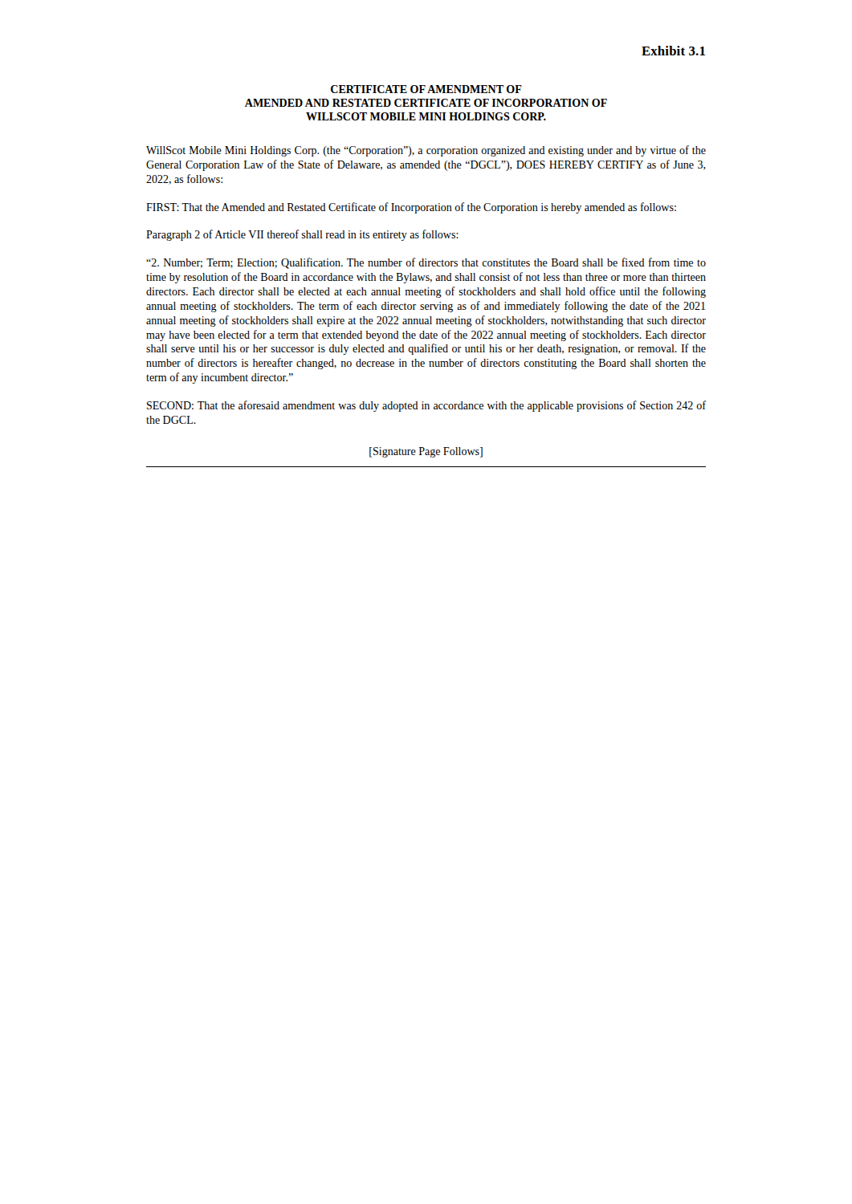Exhibit 3.1
CERTIFICATE OF AMENDMENT OF
AMENDED AND RESTATED CERTIFICATE OF INCORPORATION OF
WILLSCOT MOBILE MINI HOLDINGS CORP.
WillScot Mobile Mini Holdings Corp. (the “Corporation”), a corporation organized and existing under and by virtue of the General Corporation Law of the State of Delaware, as amended (the “DGCL”), DOES HEREBY CERTIFY as of June 3, 2022, as follows:
FIRST: That the Amended and Restated Certificate of Incorporation of the Corporation is hereby amended as follows:
Paragraph 2 of Article VII thereof shall read in its entirety as follows:
“2. Number; Term; Election; Qualification. The number of directors that constitutes the Board shall be fixed from time to time by resolution of the Board in accordance with the Bylaws, and shall consist of not less than three or more than thirteen directors. Each director shall be elected at each annual meeting of stockholders and shall hold office until the following annual meeting of stockholders. The term of each director serving as of and immediately following the date of the 2021 annual meeting of stockholders shall expire at the 2022 annual meeting of stockholders, notwithstanding that such director may have been elected for a term that extended beyond the date of the 2022 annual meeting of stockholders. Each director shall serve until his or her successor is duly elected and qualified or until his or her death, resignation, or removal. If the number of directors is hereafter changed, no decrease in the number of directors constituting the Board shall shorten the term of any incumbent director.”
SECOND: That the aforesaid amendment was duly adopted in accordance with the applicable provisions of Section 242 of the DGCL.
[Signature Page Follows]